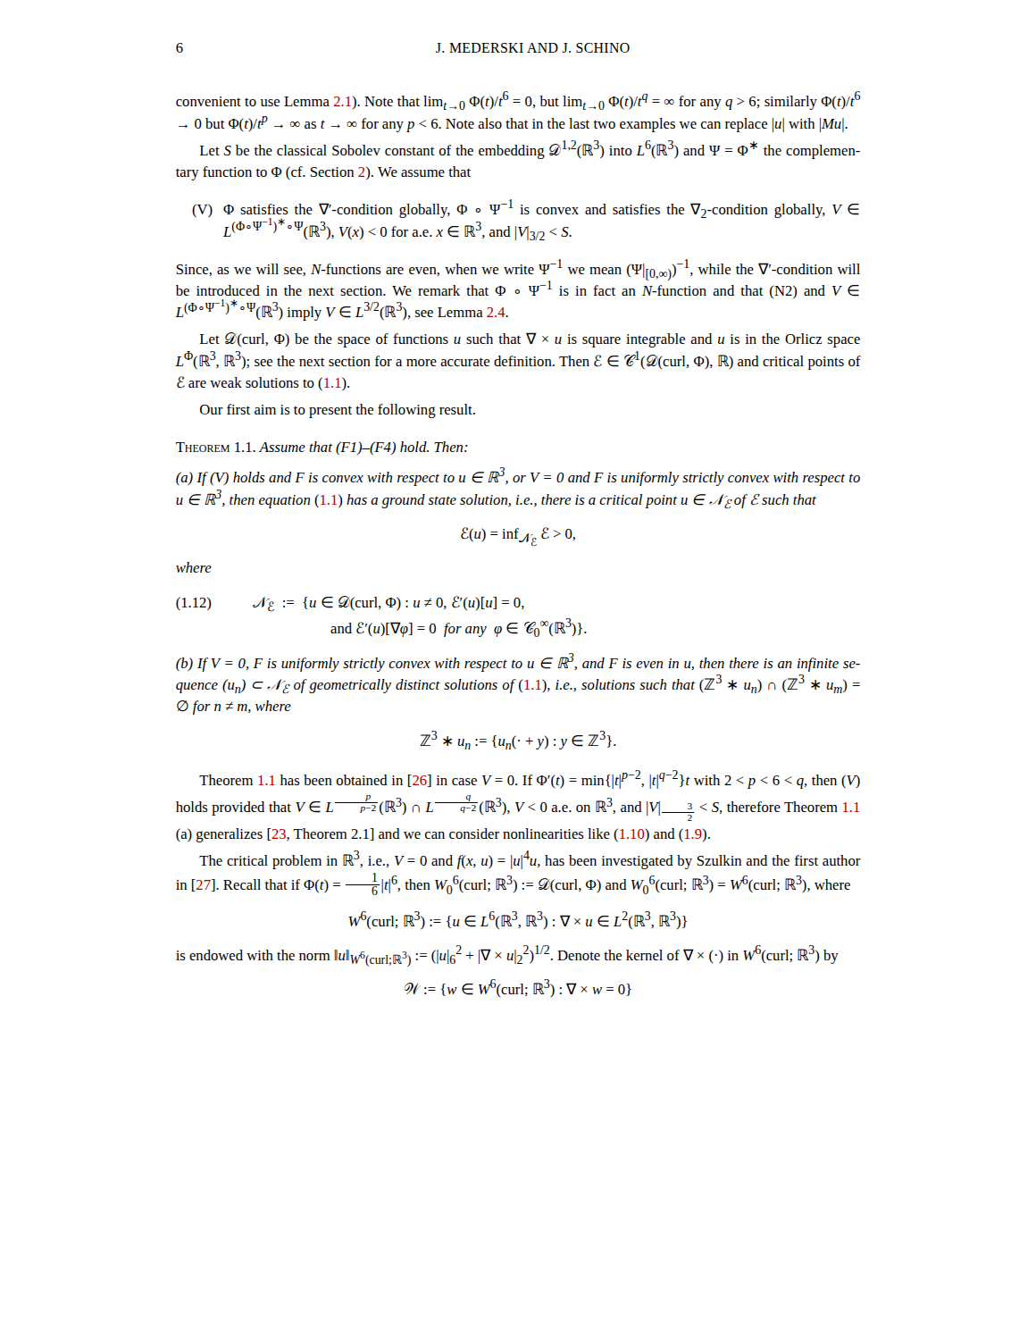6 J. MEDERSKI AND J. SCHINO
convenient to use Lemma 2.1). Note that limt→0 Φ(t)/t6 = 0, but limt→0 Φ(t)/tq = ∞ for any q > 6; similarly Φ(t)/t6 → 0 but Φ(t)/tp → ∞ as t → ∞ for any p < 6. Note also that in the last two examples we can replace |u| with |Mu|.
Let S be the classical Sobolev constant of the embedding 𝒟1,2(ℝ3) into L6(ℝ3) and Ψ = Φ∗ the complementary function to Φ (cf. Section 2). We assume that
(V) Φ satisfies the ∇′-condition globally, Φ ∘ Ψ−1 is convex and satisfies the ∇2-condition globally, V ∈ L(Φ∘Ψ−1)∗∘Ψ(ℝ3), V(x) < 0 for a.e. x ∈ ℝ3, and |V|3/2 < S.
Since, as we will see, N-functions are even, when we write Ψ−1 we mean (Ψ|[0,∞))−1, while the ∇′-condition will be introduced in the next section. We remark that Φ ∘ Ψ−1 is in fact an N-function and that (N2) and V ∈ L(Φ∘Ψ−1)∗∘Ψ(ℝ3) imply V ∈ L3/2(ℝ3), see Lemma 2.4.
Let 𝒟(curl, Φ) be the space of functions u such that ∇ × u is square integrable and u is in the Orlicz space LΦ(ℝ3, ℝ3); see the next section for a more accurate definition. Then ℰ ∈ 𝒞1(𝒟(curl, Φ), ℝ) and critical points of ℰ are weak solutions to (1.1).
Our first aim is to present the following result.
Theorem 1.1. Assume that (F1)–(F4) hold. Then:
(a) If (V) holds and F is convex with respect to u ∈ ℝ3, or V = 0 and F is uniformly strictly convex with respect to u ∈ ℝ3, then equation (1.1) has a ground state solution, i.e., there is a critical point u ∈ 𝒩ℰ of ℰ such that
ℰ(u) = inf𝒩ℰ ℰ > 0,
where
(1.12)
𝒩ℰ := {u ∈ 𝒟(curl, Φ) : u ≠ 0, ℰ′(u)[u] = 0, and ℰ′(u)[∇φ] = 0 for any φ ∈ 𝒞0∞(ℝ3)}.
(b) If V = 0, F is uniformly strictly convex with respect to u ∈ ℝ3, and F is even in u, then there is an infinite sequence (un) ⊂ 𝒩ℰ of geometrically distinct solutions of (1.1), i.e., solutions such that (ℤ3 ∗ un) ∩ (ℤ3 ∗ um) = ∅ for n ≠ m, where
ℤ3 ∗ un := {un(· + y) : y ∈ ℤ3}.
Theorem 1.1 has been obtained in [26] in case V = 0. If Φ′(t) = min{|t|p−2, |t|q−2}t with 2 < p < 6 < q, then (V) holds provided that V ∈ Lpp−2(ℝ3) ∩ Lqq−2(ℝ3), V < 0 a.e. on ℝ3, and |V|32 < S, therefore Theorem 1.1 (a) generalizes [23, Theorem 2.1] and we can consider nonlinearities like (1.10) and (1.9).
The critical problem in ℝ3, i.e., V = 0 and f(x, u) = |u|4u, has been investigated by Szulkin and the first author in [27]. Recall that if Φ(t) = 16|t|6, then W06(curl; ℝ3) := 𝒟(curl, Φ) and W06(curl; ℝ3) = W6(curl; ℝ3), where
W6(curl; ℝ3) := {u ∈ L6(ℝ3, ℝ3) : ∇ × u ∈ L2(ℝ3, ℝ3)}
is endowed with the norm ‖u‖W6(curl;ℝ3) := (|u|62 + |∇ × u|22)1/2. Denote the kernel of ∇ × (·) in W6(curl; ℝ3) by
𝒲 := {w ∈ W6(curl; ℝ3) : ∇ × w = 0}